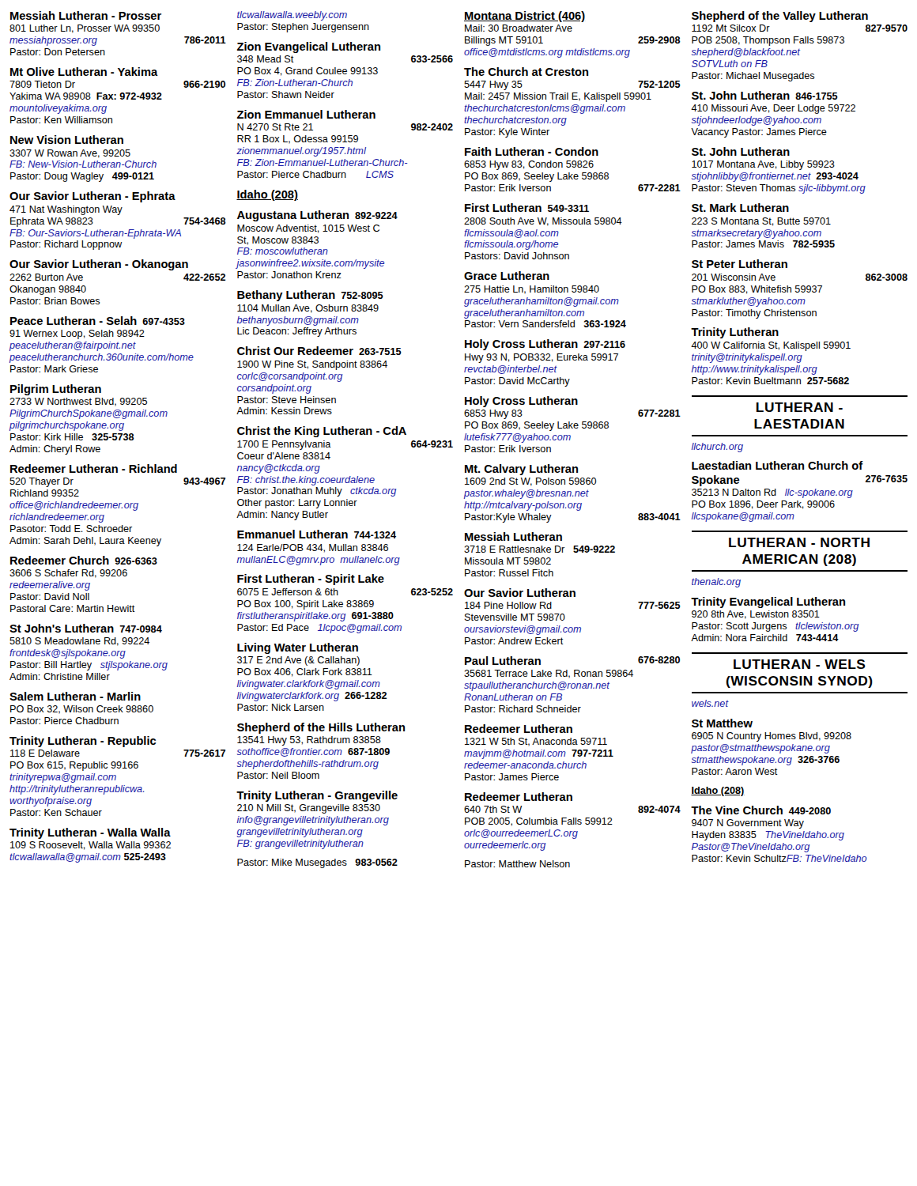Messiah Lutheran - Prosser
801 Luther Ln, Prosser WA 99350
messiahprosser.org 786-2011
Pastor: Don Petersen
Mt Olive Lutheran - Yakima
7809 Tieton Dr 966-2190
Yakima WA 98908 Fax: 972-4932
mountoliveyakima.org
Pastor: Ken Williamson
New Vision Lutheran
3307 W Rowan Ave, 99205
FB: New-Vision-Lutheran-Church
Pastor: Doug Wagley 499-0121
Our Savior Lutheran - Ephrata
471 Nat Washington Way
Ephrata WA 98823 754-3468
FB: Our-Saviors-Lutheran-Ephrata-WA
Pastor: Richard Loppnow
Our Savior Lutheran - Okanogan
2262 Burton Ave 422-2652
Okanogan 98840
Pastor: Brian Bowes
Peace Lutheran - Selah 697-4353
91 Wernex Loop, Selah 98942
peacelutheran@fairpoint.net
peacelutheranchurch.360unite.com/home
Pastor: Mark Griese
Pilgrim Lutheran
2733 W Northwest Blvd, 99205
PilgrimChurchSpokane@gmail.com
pilgrimchurchspokane.org
Pastor: Kirk Hille 325-5738
Admin: Cheryl Rowe
Redeemer Lutheran - Richland
520 Thayer Dr 943-4967
Richland 99352
office@richlandredeemer.org
richlandredeemer.org
Pasotor: Todd E. Schroeder
Admin: Sarah Dehl, Laura Keeney
Redeemer Church 926-6363
3606 S Schafer Rd, 99206
redeemeralive.org
Pastor: David Noll
Pastoral Care: Martin Hewitt
St John's Lutheran 747-0984
5810 S Meadowlane Rd, 99224
frontdesk@sjlspokane.org
Pastor: Bill Hartley stjlspokane.org
Admin: Christine Miller
Salem Lutheran - Marlin
PO Box 32, Wilson Creek 98860
Pastor: Pierce Chadburn
Trinity Lutheran - Republic
118 E Delaware 775-2617
PO Box 615, Republic 99166
trinityrepwa@gmail.com
http://trinitylutheranrepublicwa.
worthyofpraise.org
Pastor: Ken Schauer
Trinity Lutheran - Walla Walla
109 S Roosevelt, Walla Walla 99362
tlcwallawalla@gmail.com 525-2493
tlcwallawalla.weebly.com
Pastor: Stephen Juergensenn
Zion Evangelical Lutheran
348 Mead St 633-2566
PO Box 4, Grand Coulee 99133
FB: Zion-Lutheran-Church
Pastor: Shawn Neider
Zion Emmanuel Lutheran
N 4270 St Rte 21 982-2402
RR 1 Box L, Odessa 99159
zionemmanuel.org/1957.html
FB: Zion-Emmanuel-Lutheran-Church-
Pastor: Pierce Chadburn LCMS
Idaho (208)
Augustana Lutheran 892-9224
Moscow Adventist, 1015 West C
St, Moscow 83843
FB: moscowlutheran
jasonwinfree2.wixsite.com/mysite
Pastor: Jonathon Krenz
Bethany Lutheran 752-8095
1104 Mullan Ave, Osburn 83849
bethanyosburn@gmail.com
Lic Deacon: Jeffrey Arthurs
Christ Our Redeemer 263-7515
1900 W Pine St, Sandpoint 83864
corlc@corsandpoint.org
corsandpoint.org
Pastor: Steve Heinsen
Admin: Kessin Drews
Christ the King Lutheran - CdA
1700 E Pennsylvania 664-9231
Coeur d'Alene 83814
nancy@ctkcda.org
FB: christ.the.king.coeurdalene
Pastor: Jonathan Muhly ctkcda.org
Other pastor: Larry Lonnier
Admin: Nancy Butler
Emmanuel Lutheran 744-1324
124 Earle/POB 434, Mullan 83846
mullanELC@gmrv.pro mullanelc.org
First Lutheran - Spirit Lake
6075 E Jefferson & 6th 623-5252
PO Box 100, Spirit Lake 83869
firstlutheranspiritlake.org 691-3880
Pastor: Ed Pace 1lcpoc@gmail.com
Living Water Lutheran
317 E 2nd Ave (& Callahan)
PO Box 406, Clark Fork 83811
livingwater.clarkfork@gmail.com
livingwaterclarkfork.org 266-1282
Pastor: Nick Larsen
Shepherd of the Hills Lutheran
13541 Hwy 53, Rathdrum 83858
sothoffice@frontier.com 687-1809
shepherdofthehills-rathdrum.org
Pastor: Neil Bloom
Trinity Lutheran - Grangeville
210 N Mill St, Grangeville 83530
info@grangevilletrinitylutheran.org
grangevilletrinitylutheran.org
FB: grangevilletrinitylutheran
Pastor: Mike Musegades 983-0562
Montana District (406)
Mail: 30 Broadwater Ave
Billings MT 59101 259-2908
office@mtdistlcms.org mtdistlcms.org
The Church at Creston
5447 Hwy 35 752-1205
Mail: 2457 Mission Trail E, Kalispell 59901
thechurchatcrestonlcms@gmail.com
thechurchatcreston.org
Pastor: Kyle Winter
Faith Lutheran - Condon
6853 Hyw 83, Condon 59826
PO Box 869, Seeley Lake 59868
Pastor: Erik Iverson 677-2281
First Lutheran 549-3311
2808 South Ave W, Missoula 59804
flcmissoula@aol.com
flcmissoula.org/home
Pastors: David Johnson
Grace Lutheran
275 Hattie Ln, Hamilton 59840
gracelutheranhamilton@gmail.com
gracelutheranhamilton.com
Pastor: Vern Sandersfeld 363-1924
Holy Cross Lutheran 297-2116
Hwy 93 N, POB332, Eureka 59917
revctab@interbel.net
Pastor: David McCarthy
Holy Cross Lutheran
6853 Hwy 83 677-2281
PO Box 869, Seeley Lake 59868
lutefisk777@yahoo.com
Pastor: Erik Iverson
Mt. Calvary Lutheran
1609 2nd St W, Polson 59860
pastor.whaley@bresnan.net
http://mtcalvary-polson.org
Pastor:Kyle Whaley 883-4041
Messiah Lutheran
3718 E Rattlesnake Dr 549-9222
Missoula MT 59802
Pastor: Russel Fitch
Our Savior Lutheran
184 Pine Hollow Rd 777-5625
Stevensville MT 59870
oursaviorstevi@gmail.com
Pastor: Andrew Eckert
Paul Lutheran 676-8280
35681 Terrace Lake Rd, Ronan 59864
stpaullutheranchurch@ronan.net
RonanLutheran on FB
Pastor: Richard Schneider
Redeemer Lutheran
1321 W 5th St, Anaconda 59711
mavjmm@hotmail.com 797-7211
redeemer-anaconda.church
Pastor: James Pierce
Redeemer Lutheran
640 7th St W 892-4074
POB 2005, Columbia Falls 59912
orlc@ourredeemerLC.org
ourredeemerlc.org
Pastor: Matthew Nelson
Shepherd of the Valley Lutheran
1192 Mt Silcox Dr 827-9570
POB 2508, Thompson Falls 59873
shepherd@blackfoot.net
SOTVLuth on FB
Pastor: Michael Musegades
St. John Lutheran 846-1755
410 Missouri Ave, Deer Lodge 59722
stjohndeerlodge@yahoo.com
Vacancy Pastor: James Pierce
St. John Lutheran
1017 Montana Ave, Libby 59923
stjohnlibby@frontiernet.net 293-4024
Pastor: Steven Thomas sjlc-libbymt.org
St. Mark Lutheran
223 S Montana St, Butte 59701
stmarksecretary@yahoo.com
Pastor: James Mavis 782-5935
St Peter Lutheran
201 Wisconsin Ave 862-3008
PO Box 883, Whitefish 59937
stmarkluther@yahoo.com
Pastor: Timothy Christenson
Trinity Lutheran
400 W California St, Kalispell 59901
trinity@trinitykalispell.org
http://www.trinitykalispell.org
Pastor: Kevin Bueltmann 257-5682
LUTHERAN -
LAESTADIAN
llchurch.org
Laestadian Lutheran Church of Spokane 276-7635
35213 N Dalton Rd llc-spokane.org
PO Box 1896, Deer Park, 99006
llcspokane@gmail.com
LUTHERAN - NORTH
AMERICAN (208)
thenalc.org
Trinity Evangelical Lutheran
920 8th Ave, Lewiston 83501
Pastor: Scott Jurgens tlclewiston.org
Admin: Nora Fairchild 743-4414
LUTHERAN - WELS
(WISCONSIN SYNOD)
wels.net
St Matthew
6905 N Country Homes Blvd, 99208
pastor@stmatthewspokane.org
stmatthewspokane.org 326-3766
Pastor: Aaron West
Idaho (208)
The Vine Church 449-2080
9407 N Government Way
Hayden 83835 TheVineIdaho.org
Pastor@TheVineIdaho.org
Pastor: Kevin SchultzFB: TheVineIdaho